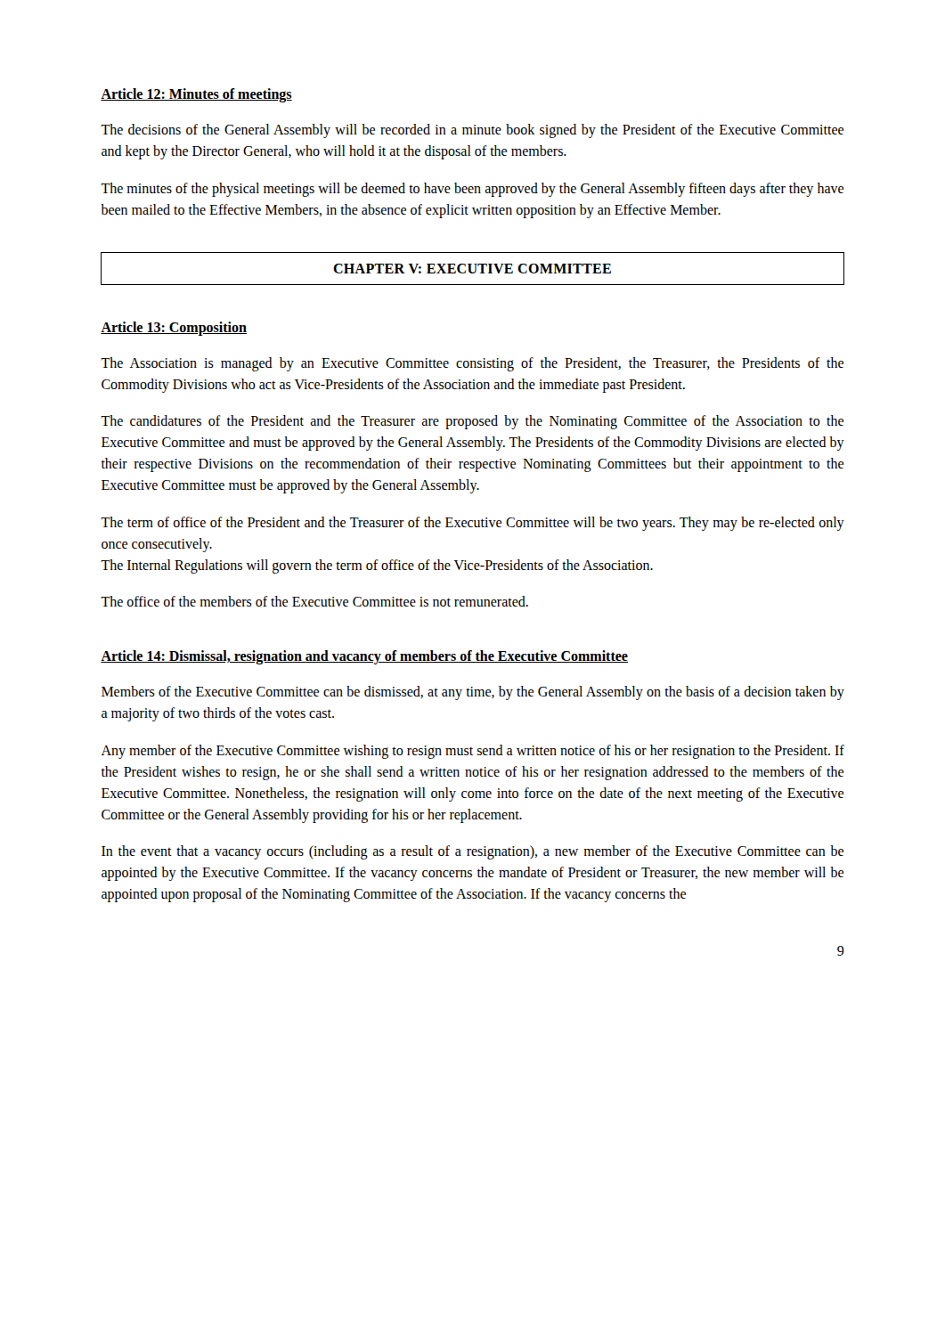Article 12: Minutes of meetings
The decisions of the General Assembly will be recorded in a minute book signed by the President of the Executive Committee and kept by the Director General, who will hold it at the disposal of the members.
The minutes of the physical meetings will be deemed to have been approved by the General Assembly fifteen days after they have been mailed to the Effective Members, in the absence of explicit written opposition by an Effective Member.
CHAPTER V: EXECUTIVE COMMITTEE
Article 13: Composition
The Association is managed by an Executive Committee consisting of the President, the Treasurer, the Presidents of the Commodity Divisions who act as Vice-Presidents of the Association and the immediate past President.
The candidatures of the President and the Treasurer are proposed by the Nominating Committee of the Association to the Executive Committee and must be approved by the General Assembly. The Presidents of the Commodity Divisions are elected by their respective Divisions on the recommendation of their respective Nominating Committees but their appointment to the Executive Committee must be approved by the General Assembly.
The term of office of the President and the Treasurer of the Executive Committee will be two years. They may be re-elected only once consecutively.
The Internal Regulations will govern the term of office of the Vice-Presidents of the Association.
The office of the members of the Executive Committee is not remunerated.
Article 14: Dismissal, resignation and vacancy of members of the Executive Committee
Members of the Executive Committee can be dismissed, at any time, by the General Assembly on the basis of a decision taken by a majority of two thirds of the votes cast.
Any member of the Executive Committee wishing to resign must send a written notice of his or her resignation to the President. If the President wishes to resign, he or she shall send a written notice of his or her resignation addressed to the members of the Executive Committee. Nonetheless, the resignation will only come into force on the date of the next meeting of the Executive Committee or the General Assembly providing for his or her replacement.
In the event that a vacancy occurs (including as a result of a resignation), a new member of the Executive Committee can be appointed by the Executive Committee. If the vacancy concerns the mandate of President or Treasurer, the new member will be appointed upon proposal of the Nominating Committee of the Association. If the vacancy concerns the
9